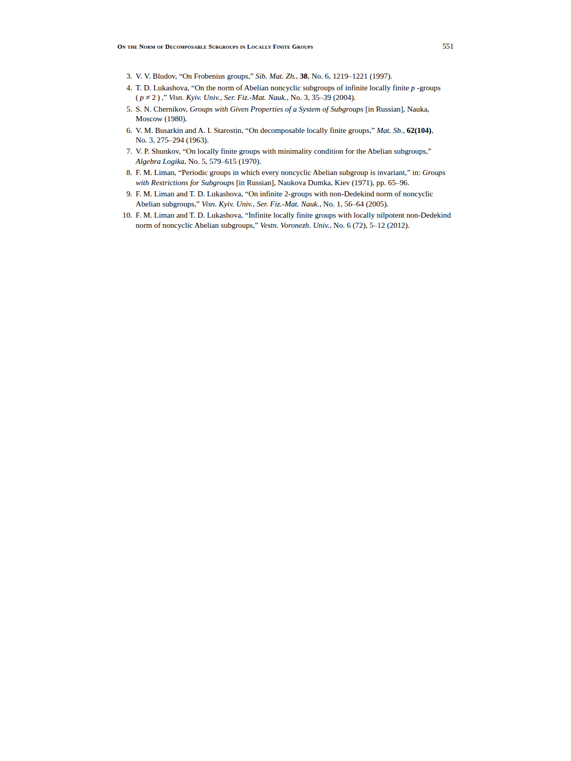On the Norm of Decomposable Subgroups in Locally Finite Groups
551
3. V. V. Bludov, “On Frobenius groups,” Sib. Mat. Zh., 38, No. 6, 1219–1221 (1997).
4. T. D. Lukashova, “On the norm of Abelian noncyclic subgroups of infinite locally finite p -groups ( p ≠ 2 ) ,” Visn. Kyiv. Univ., Ser. Fiz.-Mat. Nauk., No. 3, 35–39 (2004).
5. S. N. Chernikov, Groups with Given Properties of a System of Subgroups [in Russian], Nauka, Moscow (1980).
6. V. M. Busarkin and A. I. Starostin, “On decomposable locally finite groups,” Mat. Sb., 62(104), No. 3, 275–294 (1963).
7. V. P. Shunkov, “On locally finite groups with minimality condition for the Abelian subgroups,” Algebra Logika, No. 5, 579–615 (1970).
8. F. M. Liman, “Periodic groups in which every noncyclic Abelian subgroup is invariant,” in: Groups with Restrictions for Subgroups [in Russian], Naukova Dumka, Kiev (1971), pp. 65–96.
9. F. M. Liman and T. D. Lukashova, “On infinite 2-groups with non-Dedekind norm of noncyclic Abelian subgroups,” Visn. Kyiv. Univ., Ser. Fiz.-Mat. Nauk., No. 1, 56–64 (2005).
10. F. M. Liman and T. D. Lukashova, “Infinite locally finite groups with locally nilpotent non-Dedekind norm of noncyclic Abelian subgroups,” Vestn. Voronezh. Univ., No. 6 (72), 5–12 (2012).